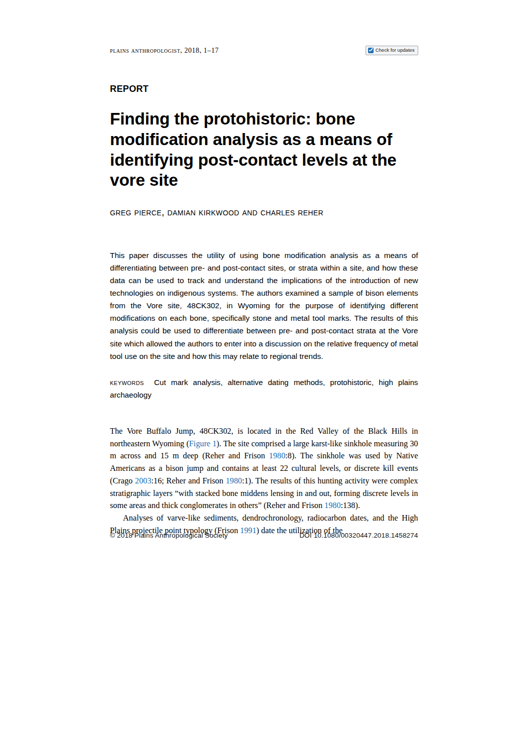Plains Anthropologist, 2018, 1–17
Check for updates
REPORT
Finding the protohistoric: bone modification analysis as a means of identifying post-contact levels at the vore site
Greg Pierce, Damian Kirkwood and Charles Reher
This paper discusses the utility of using bone modification analysis as a means of differentiating between pre- and post-contact sites, or strata within a site, and how these data can be used to track and understand the implications of the introduction of new technologies on indigenous systems. The authors examined a sample of bison elements from the Vore site, 48CK302, in Wyoming for the purpose of identifying different modifications on each bone, specifically stone and metal tool marks. The results of this analysis could be used to differentiate between pre- and post-contact strata at the Vore site which allowed the authors to enter into a discussion on the relative frequency of metal tool use on the site and how this may relate to regional trends.
keywords Cut mark analysis, alternative dating methods, protohistoric, high plains archaeology
The Vore Buffalo Jump, 48CK302, is located in the Red Valley of the Black Hills in northeastern Wyoming (Figure 1). The site comprised a large karst-like sinkhole measuring 30 m across and 15 m deep (Reher and Frison 1980:8). The sinkhole was used by Native Americans as a bison jump and contains at least 22 cultural levels, or discrete kill events (Crago 2003:16; Reher and Frison 1980:1). The results of this hunting activity were complex stratigraphic layers “with stacked bone middens lensing in and out, forming discrete levels in some areas and thick conglomerates in others” (Reher and Frison 1980:138).
Analyses of varve-like sediments, dendrochronology, radiocarbon dates, and the High Plains projectile point typology (Frison 1991) date the utilization of the
© 2018 Plains Anthropological Society
DOI 10.1080/00320447.2018.1458274